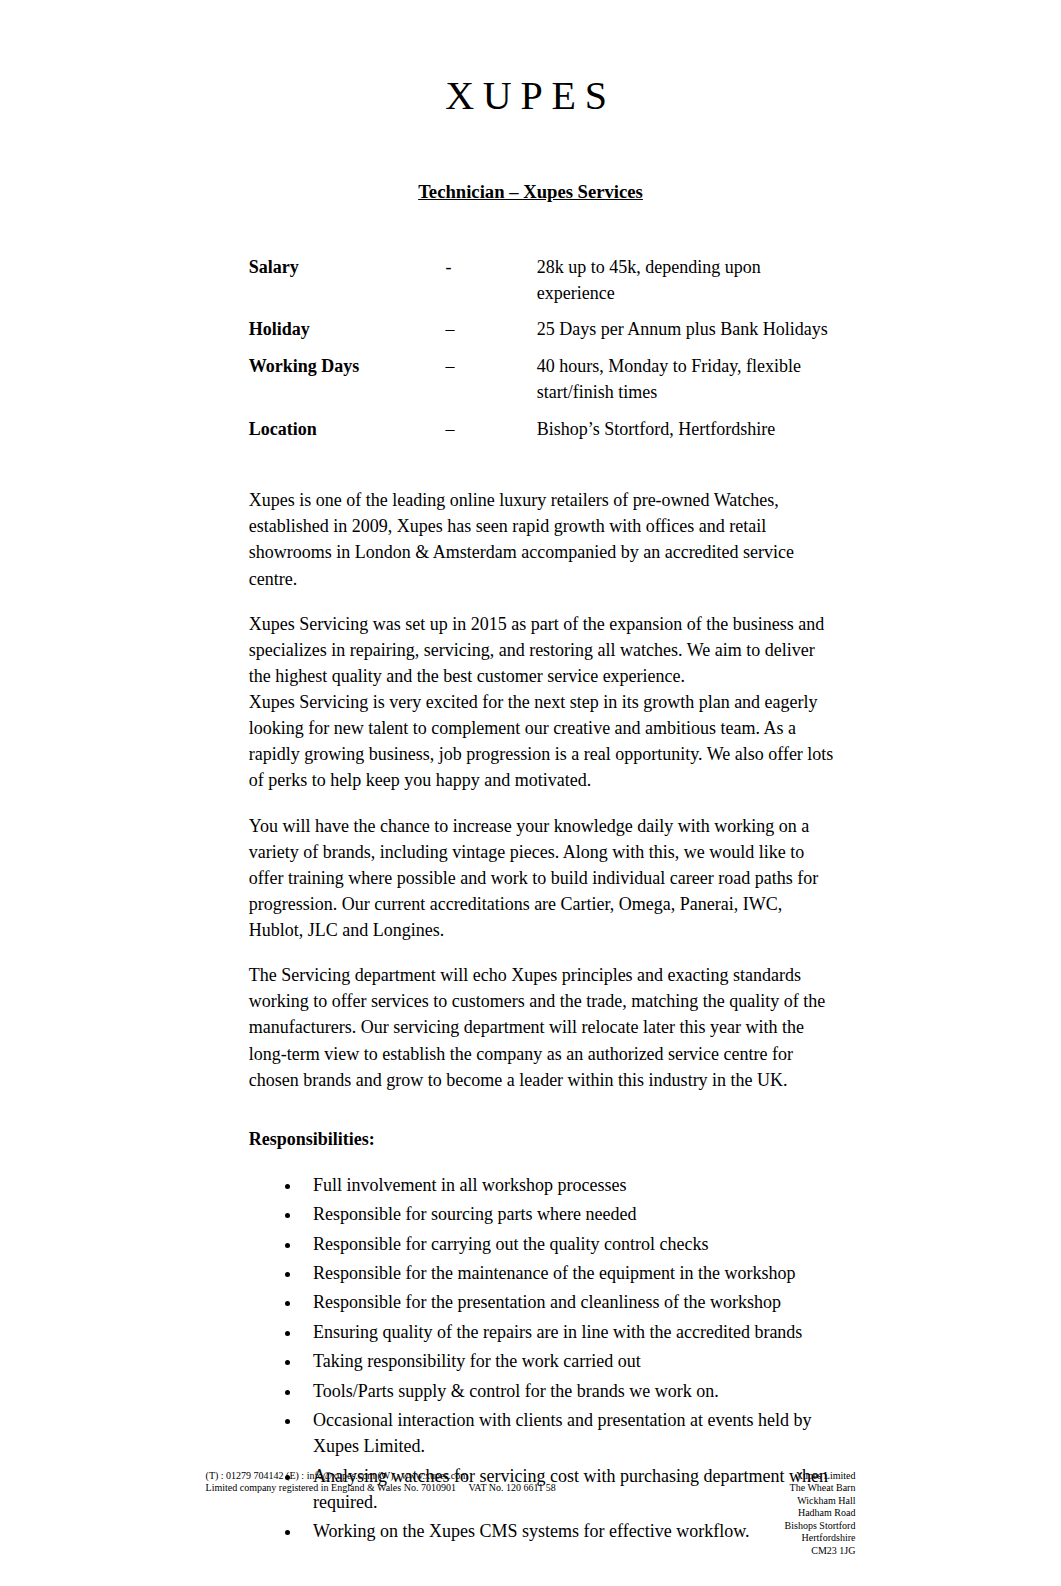XUPES
Technician – Xupes Services
| Salary | - | 28k up to 45k, depending upon experience |
| Holiday | – | 25 Days per Annum plus Bank Holidays |
| Working Days | – | 40 hours, Monday to Friday, flexible start/finish times |
| Location | – | Bishop’s Stortford, Hertfordshire |
Xupes is one of the leading online luxury retailers of pre-owned Watches, established in 2009, Xupes has seen rapid growth with offices and retail showrooms in London & Amsterdam accompanied by an accredited service centre.
Xupes Servicing was set up in 2015 as part of the expansion of the business and specializes in repairing, servicing, and restoring all watches. We aim to deliver the highest quality and the best customer service experience.
Xupes Servicing is very excited for the next step in its growth plan and eagerly looking for new talent to complement our creative and ambitious team. As a rapidly growing business, job progression is a real opportunity. We also offer lots of perks to help keep you happy and motivated.
You will have the chance to increase your knowledge daily with working on a variety of brands, including vintage pieces. Along with this, we would like to offer training where possible and work to build individual career road paths for progression. Our current accreditations are Cartier, Omega, Panerai, IWC, Hublot, JLC and Longines.
The Servicing department will echo Xupes principles and exacting standards working to offer services to customers and the trade, matching the quality of the manufacturers. Our servicing department will relocate later this year with the long-term view to establish the company as an authorized service centre for chosen brands and grow to become a leader within this industry in the UK.
Responsibilities:
Full involvement in all workshop processes
Responsible for sourcing parts where needed
Responsible for carrying out the quality control checks
Responsible for the maintenance of the equipment in the workshop
Responsible for the presentation and cleanliness of the workshop
Ensuring quality of the repairs are in line with the accredited brands
Taking responsibility for the work carried out
Tools/Parts supply & control for the brands we work on.
Occasional interaction with clients and presentation at events held by Xupes Limited.
Analysing watches for servicing cost with purchasing department when required.
Working on the Xupes CMS systems for effective workflow.
(T) : 01279 704142 (E) : info@xupes.com (W) : www.xupes.com
Limited company registered in England & Wales No. 7010901 VAT No. 120 6611 58
Xupes Limited
The Wheat Barn
Wickham Hall
Hadham Road
Bishops Stortford
Hertfordshire
CM23 1JG